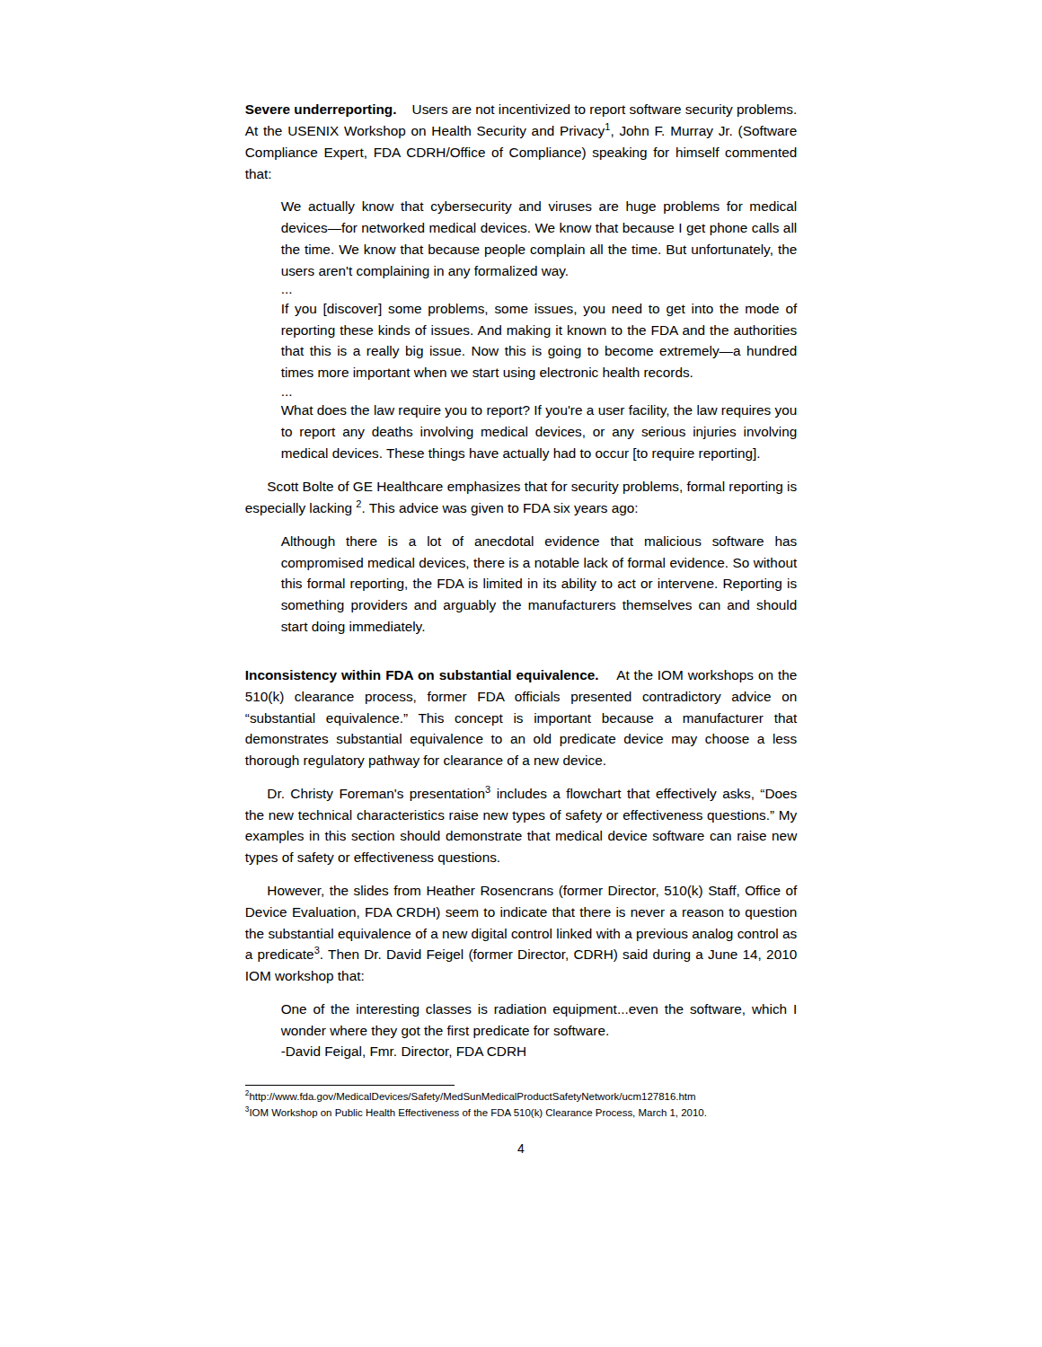Severe underreporting. Users are not incentivized to report software security problems. At the USENIX Workshop on Health Security and Privacy1, John F. Murray Jr. (Software Compliance Expert, FDA CDRH/Office of Compliance) speaking for himself commented that:
We actually know that cybersecurity and viruses are huge problems for medical devices—for networked medical devices. We know that because I get phone calls all the time. We know that because people complain all the time. But unfortunately, the users aren't complaining in any formalized way.
...
If you [discover] some problems, some issues, you need to get into the mode of reporting these kinds of issues. And making it known to the FDA and the authorities that this is a really big issue. Now this is going to become extremely—a hundred times more important when we start using electronic health records.
...
What does the law require you to report? If you're a user facility, the law requires you to report any deaths involving medical devices, or any serious injuries involving medical devices. These things have actually had to occur [to require reporting].
Scott Bolte of GE Healthcare emphasizes that for security problems, formal reporting is especially lacking 2. This advice was given to FDA six years ago:
Although there is a lot of anecdotal evidence that malicious software has compromised medical devices, there is a notable lack of formal evidence. So without this formal reporting, the FDA is limited in its ability to act or intervene. Reporting is something providers and arguably the manufacturers themselves can and should start doing immediately.
Inconsistency within FDA on substantial equivalence. At the IOM workshops on the 510(k) clearance process, former FDA officials presented contradictory advice on “substantial equivalence.” This concept is important because a manufacturer that demonstrates substantial equivalence to an old predicate device may choose a less thorough regulatory pathway for clearance of a new device.
Dr. Christy Foreman's presentation3 includes a flowchart that effectively asks, “Does the new technical characteristics raise new types of safety or effectiveness questions.” My examples in this section should demonstrate that medical device software can raise new types of safety or effectiveness questions.
However, the slides from Heather Rosencrans (former Director, 510(k) Staff, Office of Device Evaluation, FDA CRDH) seem to indicate that there is never a reason to question the substantial equivalence of a new digital control linked with a previous analog control as a predicate3. Then Dr. David Feigel (former Director, CDRH) said during a June 14, 2010 IOM workshop that:
One of the interesting classes is radiation equipment...even the software, which I wonder where they got the first predicate for software.
-David Feigal, Fmr. Director, FDA CDRH
2http://www.fda.gov/MedicalDevices/Safety/MedSunMedicalProductSafetyNetwork/ucm127816.htm
3IOM Workshop on Public Health Effectiveness of the FDA 510(k) Clearance Process, March 1, 2010.
4